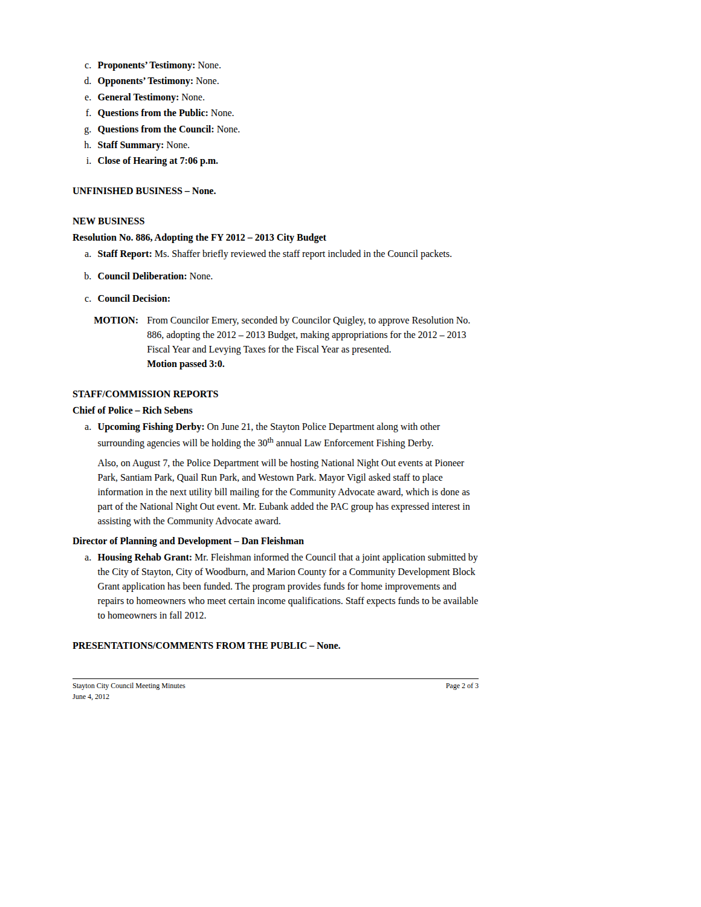Proponents’ Testimony: None.
Opponents’ Testimony: None.
General Testimony: None.
Questions from the Public: None.
Questions from the Council: None.
Staff Summary: None.
Close of Hearing at 7:06 p.m.
UNFINISHED BUSINESS – None.
NEW BUSINESS
Resolution No. 886, Adopting the FY 2012 – 2013 City Budget
Staff Report: Ms. Shaffer briefly reviewed the staff report included in the Council packets.
Council Deliberation: None.
Council Decision:
MOTION:
From Councilor Emery, seconded by Councilor Quigley, to approve Resolution No. 886, adopting the 2012 – 2013 Budget, making appropriations for the 2012 – 2013 Fiscal Year and Levying Taxes for the Fiscal Year as presented. Motion passed 3:0.
STAFF/COMMISSION REPORTS
Chief of Police – Rich Sebens
Upcoming Fishing Derby: On June 21, the Stayton Police Department along with other surrounding agencies will be holding the 30th annual Law Enforcement Fishing Derby.
Also, on August 7, the Police Department will be hosting National Night Out events at Pioneer Park, Santiam Park, Quail Run Park, and Westown Park. Mayor Vigil asked staff to place information in the next utility bill mailing for the Community Advocate award, which is done as part of the National Night Out event. Mr. Eubank added the PAC group has expressed interest in assisting with the Community Advocate award.
Director of Planning and Development – Dan Fleishman
Housing Rehab Grant: Mr. Fleishman informed the Council that a joint application submitted by the City of Stayton, City of Woodburn, and Marion County for a Community Development Block Grant application has been funded. The program provides funds for home improvements and repairs to homeowners who meet certain income qualifications. Staff expects funds to be available to homeowners in fall 2012.
PRESENTATIONS/COMMENTS FROM THE PUBLIC – None.
Stayton City Council Meeting Minutes
June 4, 2012
Page 2 of 3